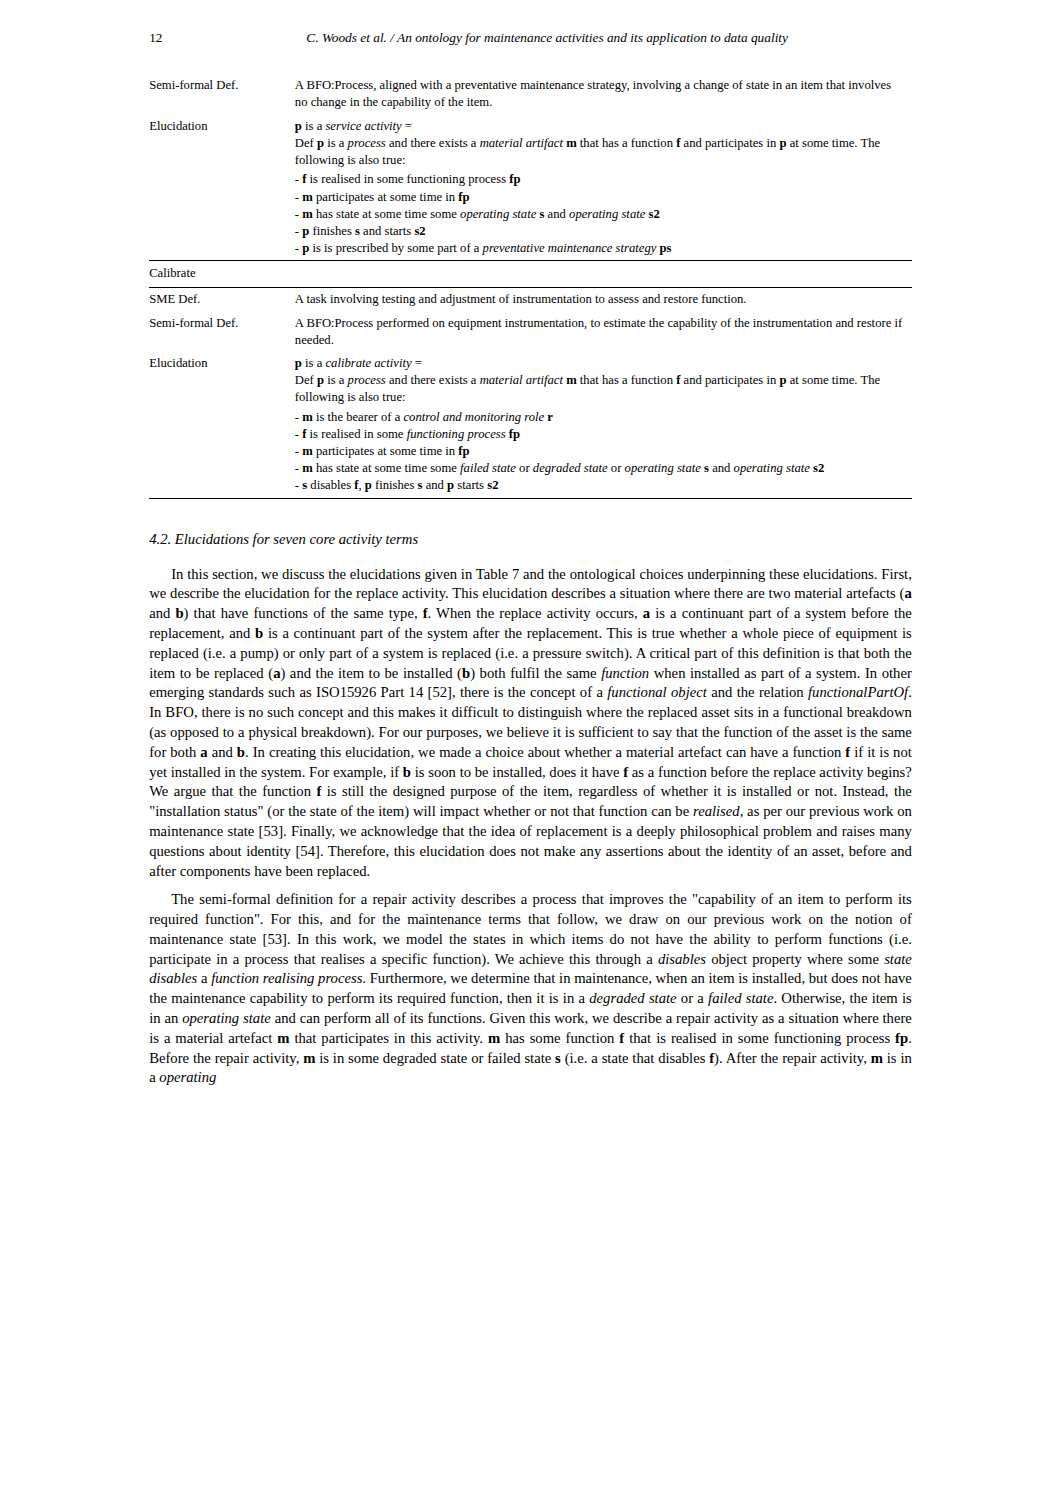12 C. Woods et al. / An ontology for maintenance activities and its application to data quality
| Semi-formal Def. | A BFO:Process, aligned with a preventative maintenance strategy, involving a change of state in an item that involves no change in the capability of the item. |
| Elucidation | p is a service activity = Def p is a process and there exists a material artifact m that has a function f and participates in p at some time. The following is also true: - f is realised in some functioning process fp - m participates at some time in fp - m has state at some time some operating state s and operating state s2 - p finishes s and starts s2 - p is is prescribed by some part of a preventative maintenance strategy ps |
| Calibrate | |
| SME Def. | A task involving testing and adjustment of instrumentation to assess and restore function. |
| Semi-formal Def. | A BFO:Process performed on equipment instrumentation, to estimate the capability of the instrumentation and restore if needed. |
| Elucidation | p is a calibrate activity = Def p is a process and there exists a material artifact m that has a function f and participates in p at some time. The following is also true: - m is the bearer of a control and monitoring role r - f is realised in some functioning process fp - m participates at some time in fp - m has state at some time some failed state or degraded state or operating state s and operating state s2 - s disables f , p finishes s and p starts s2 |
4.2. Elucidations for seven core activity terms
In this section, we discuss the elucidations given in Table 7 and the ontological choices underpinning these elucidations. First, we describe the elucidation for the replace activity. This elucidation describes a situation where there are two material artefacts (a and b) that have functions of the same type, f. When the replace activity occurs, a is a continuant part of a system before the replacement, and b is a continuant part of the system after the replacement. This is true whether a whole piece of equipment is replaced (i.e. a pump) or only part of a system is replaced (i.e. a pressure switch). A critical part of this definition is that both the item to be replaced (a) and the item to be installed (b) both fulfil the same function when installed as part of a system. In other emerging standards such as ISO15926 Part 14 [52], there is the concept of a functional object and the relation functionalPartOf. In BFO, there is no such concept and this makes it difficult to distinguish where the replaced asset sits in a functional breakdown (as opposed to a physical breakdown). For our purposes, we believe it is sufficient to say that the function of the asset is the same for both a and b. In creating this elucidation, we made a choice about whether a material artefact can have a function f if it is not yet installed in the system. For example, if b is soon to be installed, does it have f as a function before the replace activity begins? We argue that the function f is still the designed purpose of the item, regardless of whether it is installed or not. Instead, the "installation status" (or the state of the item) will impact whether or not that function can be realised, as per our previous work on maintenance state [53]. Finally, we acknowledge that the idea of replacement is a deeply philosophical problem and raises many questions about identity [54]. Therefore, this elucidation does not make any assertions about the identity of an asset, before and after components have been replaced.
The semi-formal definition for a repair activity describes a process that improves the "capability of an item to perform its required function". For this, and for the maintenance terms that follow, we draw on our previous work on the notion of maintenance state [53]. In this work, we model the states in which items do not have the ability to perform functions (i.e. participate in a process that realises a specific function). We achieve this through a disables object property where some state disables a function realising process. Furthermore, we determine that in maintenance, when an item is installed, but does not have the maintenance capability to perform its required function, then it is in a degraded state or a failed state. Otherwise, the item is in an operating state and can perform all of its functions. Given this work, we describe a repair activity as a situation where there is a material artefact m that participates in this activity. m has some function f that is realised in some functioning process fp. Before the repair activity, m is in some degraded state or failed state s (i.e. a state that disables f). After the repair activity, m is in a operating